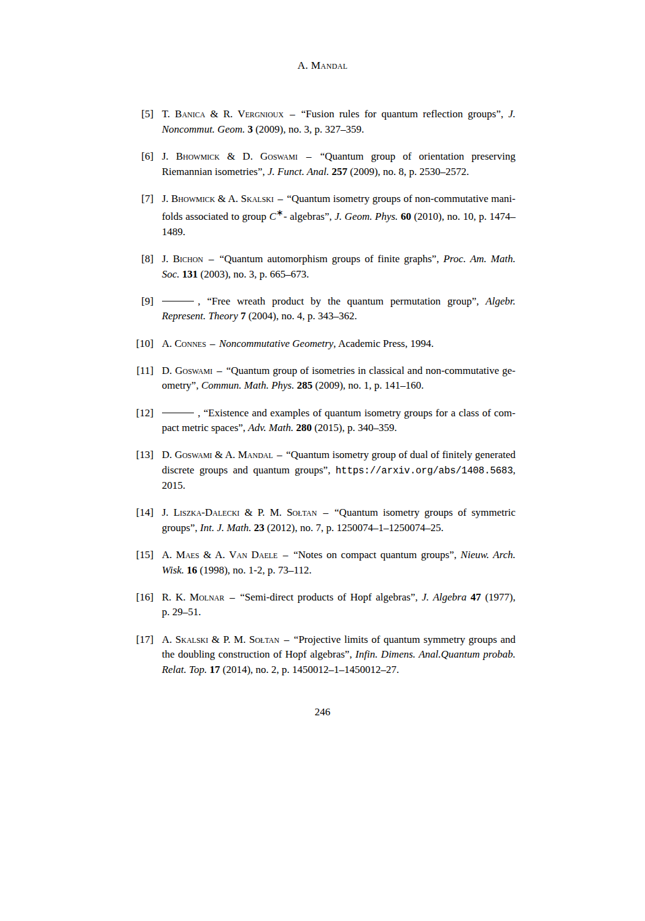A. Mandal
[5] T. Banica & R. Vergnioux – “Fusion rules for quantum reflection groups”, J. Noncommut. Geom. 3 (2009), no. 3, p. 327–359.
[6] J. Bhowmick & D. Goswami – “Quantum group of orientation preserving Riemannian isometries”, J. Funct. Anal. 257 (2009), no. 8, p. 2530–2572.
[7] J. Bhowmick & A. Skalski – “Quantum isometry groups of non-commutative manifolds associated to group C∗- algebras”, J. Geom. Phys. 60 (2010), no. 10, p. 1474–1489.
[8] J. Bichon – “Quantum automorphism groups of finite graphs”, Proc. Am. Math. Soc. 131 (2003), no. 3, p. 665–673.
[9] , “Free wreath product by the quantum permutation group”, Algebr. Represent. Theory 7 (2004), no. 4, p. 343–362.
[10] A. Connes – Noncommutative Geometry, Academic Press, 1994.
[11] D. Goswami – “Quantum group of isometries in classical and non-commutative geometry”, Commun. Math. Phys. 285 (2009), no. 1, p. 141–160.
[12] , “Existence and examples of quantum isometry groups for a class of compact metric spaces”, Adv. Math. 280 (2015), p. 340–359.
[13] D. Goswami & A. Mandal – “Quantum isometry group of dual of finitely generated discrete groups and quantum groups”, https://arxiv.org/abs/1408.5683, 2015.
[14] J. Liszka-Dalecki & P. M. Sołtan – “Quantum isometry groups of symmetric groups”, Int. J. Math. 23 (2012), no. 7, p. 1250074–1–1250074–25.
[15] A. Maes & A. Van Daele – “Notes on compact quantum groups”, Nieuw. Arch. Wisk. 16 (1998), no. 1-2, p. 73–112.
[16] R. K. Molnar – “Semi-direct products of Hopf algebras”, J. Algebra 47 (1977), p. 29–51.
[17] A. Skalski & P. M. Sołtan – “Projective limits of quantum symmetry groups and the doubling construction of Hopf algebras”, Infin. Dimens. Anal.Quantum probab. Relat. Top. 17 (2014), no. 2, p. 1450012–1–1450012–27.
246